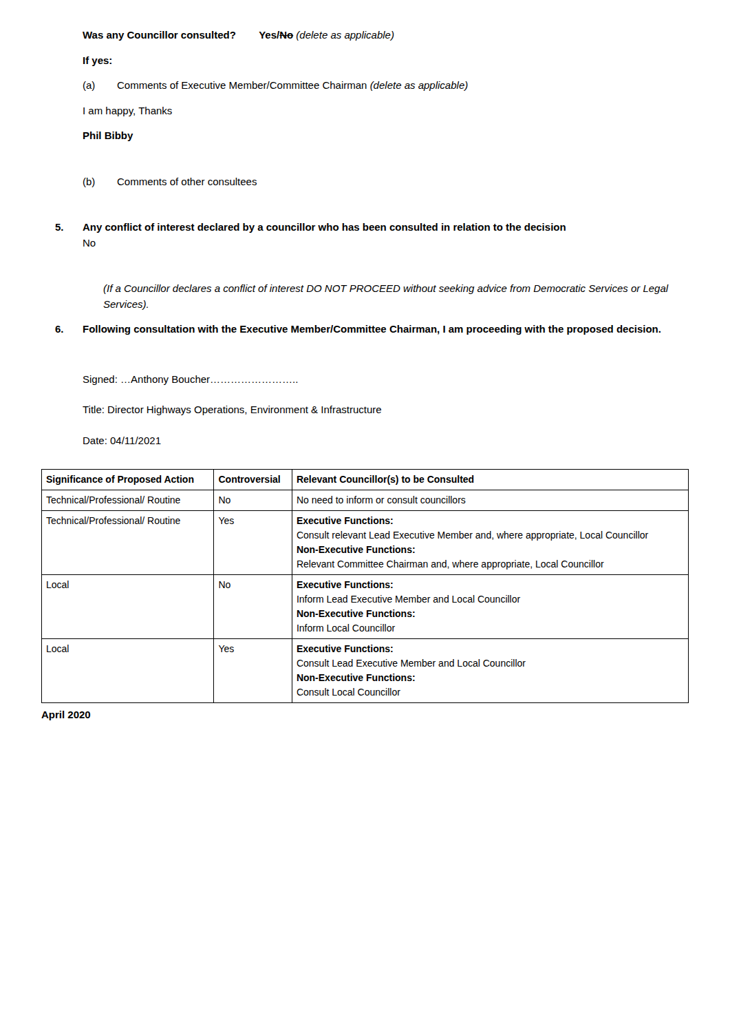Was any Councillor consulted? Yes/No (delete as applicable)
If yes:
(a)
Comments of Executive Member/Committee Chairman (delete as applicable)
I am happy, Thanks
Phil Bibby
(b)
Comments of other consultees
5.
Any conflict of interest declared by a councillor who has been consulted in relation to the decision
No
(If a Councillor declares a conflict of interest DO NOT PROCEED without seeking advice from Democratic Services or Legal Services).
6.
Following consultation with the Executive Member/Committee Chairman, I am proceeding with the proposed decision.
Signed: …Anthony Boucher……………………..
Title: Director Highways Operations, Environment & Infrastructure
Date: 04/11/2021
| Significance of Proposed Action | Controversial | Relevant Councillor(s) to be Consulted |
| --- | --- | --- |
| Technical/Professional/ Routine | No | No need to inform or consult councillors |
| Technical/Professional/ Routine | Yes | Executive Functions: Consult relevant Lead Executive Member and, where appropriate, Local Councillor Non-Executive Functions: Relevant Committee Chairman and, where appropriate, Local Councillor |
| Local | No | Executive Functions: Inform Lead Executive Member and Local Councillor Non-Executive Functions: Inform Local Councillor |
| Local | Yes | Executive Functions: Consult Lead Executive Member and Local Councillor Non-Executive Functions: Consult Local Councillor |
April 2020